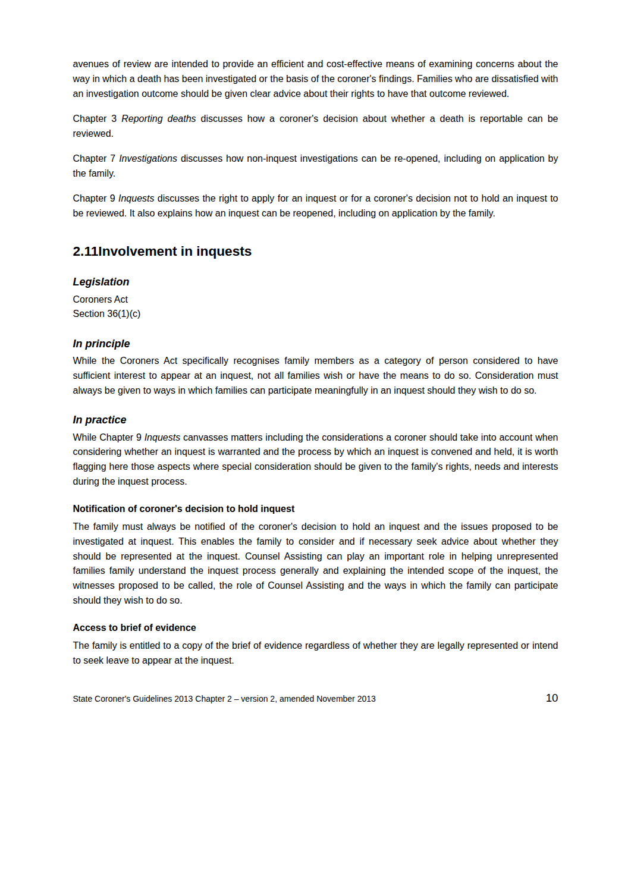avenues of review are intended to provide an efficient and cost-effective means of examining concerns about the way in which a death has been investigated or the basis of the coroner's findings. Families who are dissatisfied with an investigation outcome should be given clear advice about their rights to have that outcome reviewed.
Chapter 3 Reporting deaths discusses how a coroner's decision about whether a death is reportable can be reviewed.
Chapter 7 Investigations discusses how non-inquest investigations can be re-opened, including on application by the family.
Chapter 9 Inquests discusses the right to apply for an inquest or for a coroner's decision not to hold an inquest to be reviewed. It also explains how an inquest can be reopened, including on application by the family.
2.11 Involvement in inquests
Legislation
Coroners Act Section 36(1)(c)
In principle
While the Coroners Act specifically recognises family members as a category of person considered to have sufficient interest to appear at an inquest, not all families wish or have the means to do so. Consideration must always be given to ways in which families can participate meaningfully in an inquest should they wish to do so.
In practice
While Chapter 9 Inquests canvasses matters including the considerations a coroner should take into account when considering whether an inquest is warranted and the process by which an inquest is convened and held, it is worth flagging here those aspects where special consideration should be given to the family's rights, needs and interests during the inquest process.
Notification of coroner's decision to hold inquest
The family must always be notified of the coroner's decision to hold an inquest and the issues proposed to be investigated at inquest. This enables the family to consider and if necessary seek advice about whether they should be represented at the inquest. Counsel Assisting can play an important role in helping unrepresented families family understand the inquest process generally and explaining the intended scope of the inquest, the witnesses proposed to be called, the role of Counsel Assisting and the ways in which the family can participate should they wish to do so.
Access to brief of evidence
The family is entitled to a copy of the brief of evidence regardless of whether they are legally represented or intend to seek leave to appear at the inquest.
State Coroner's Guidelines 2013 Chapter 2 – version 2, amended November 2013 10